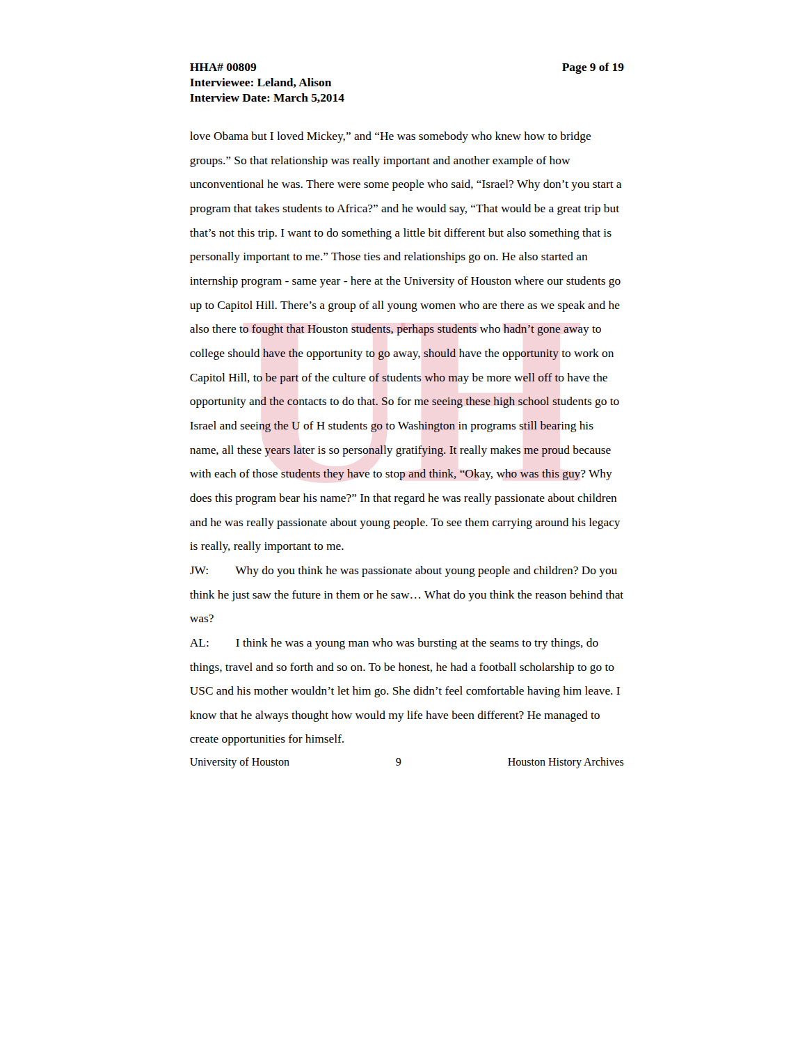UH
Page 9 of 19 HHA# 00809 Interviewee: Leland, Alison Interview Date: March 5,2014
love Obama but I loved Mickey,” and “He was somebody who knew how to bridge groups.” So that relationship was really important and another example of how unconventional he was. There were some people who said, “Israel? Why don’t you start a program that takes students to Africa?” and he would say, “That would be a great trip but that’s not this trip. I want to do something a little bit different but also something that is personally important to me.” Those ties and relationships go on. He also started an internship program - same year - here at the University of Houston where our students go up to Capitol Hill. There’s a group of all young women who are there as we speak and he also there to fought that Houston students, perhaps students who hadn’t gone away to college should have the opportunity to go away, should have the opportunity to work on Capitol Hill, to be part of the culture of students who may be more well off to have the opportunity and the contacts to do that. So for me seeing these high school students go to Israel and seeing the U of H students go to Washington in programs still bearing his name, all these years later is so personally gratifying. It really makes me proud because with each of those students they have to stop and think, “Okay, who was this guy? Why does this program bear his name?” In that regard he was really passionate about children and he was really passionate about young people. To see them carrying around his legacy is really, really important to me.
JW: Why do you think he was passionate about young people and children? Do you think he just saw the future in them or he saw… What do you think the reason behind that was?
AL: I think he was a young man who was bursting at the seams to try things, do things, travel and so forth and so on. To be honest, he had a football scholarship to go to USC and his mother wouldn’t let him go. She didn’t feel comfortable having him leave. I know that he always thought how would my life have been different? He managed to create opportunities for himself.
University of Houston Houston History Archives
9